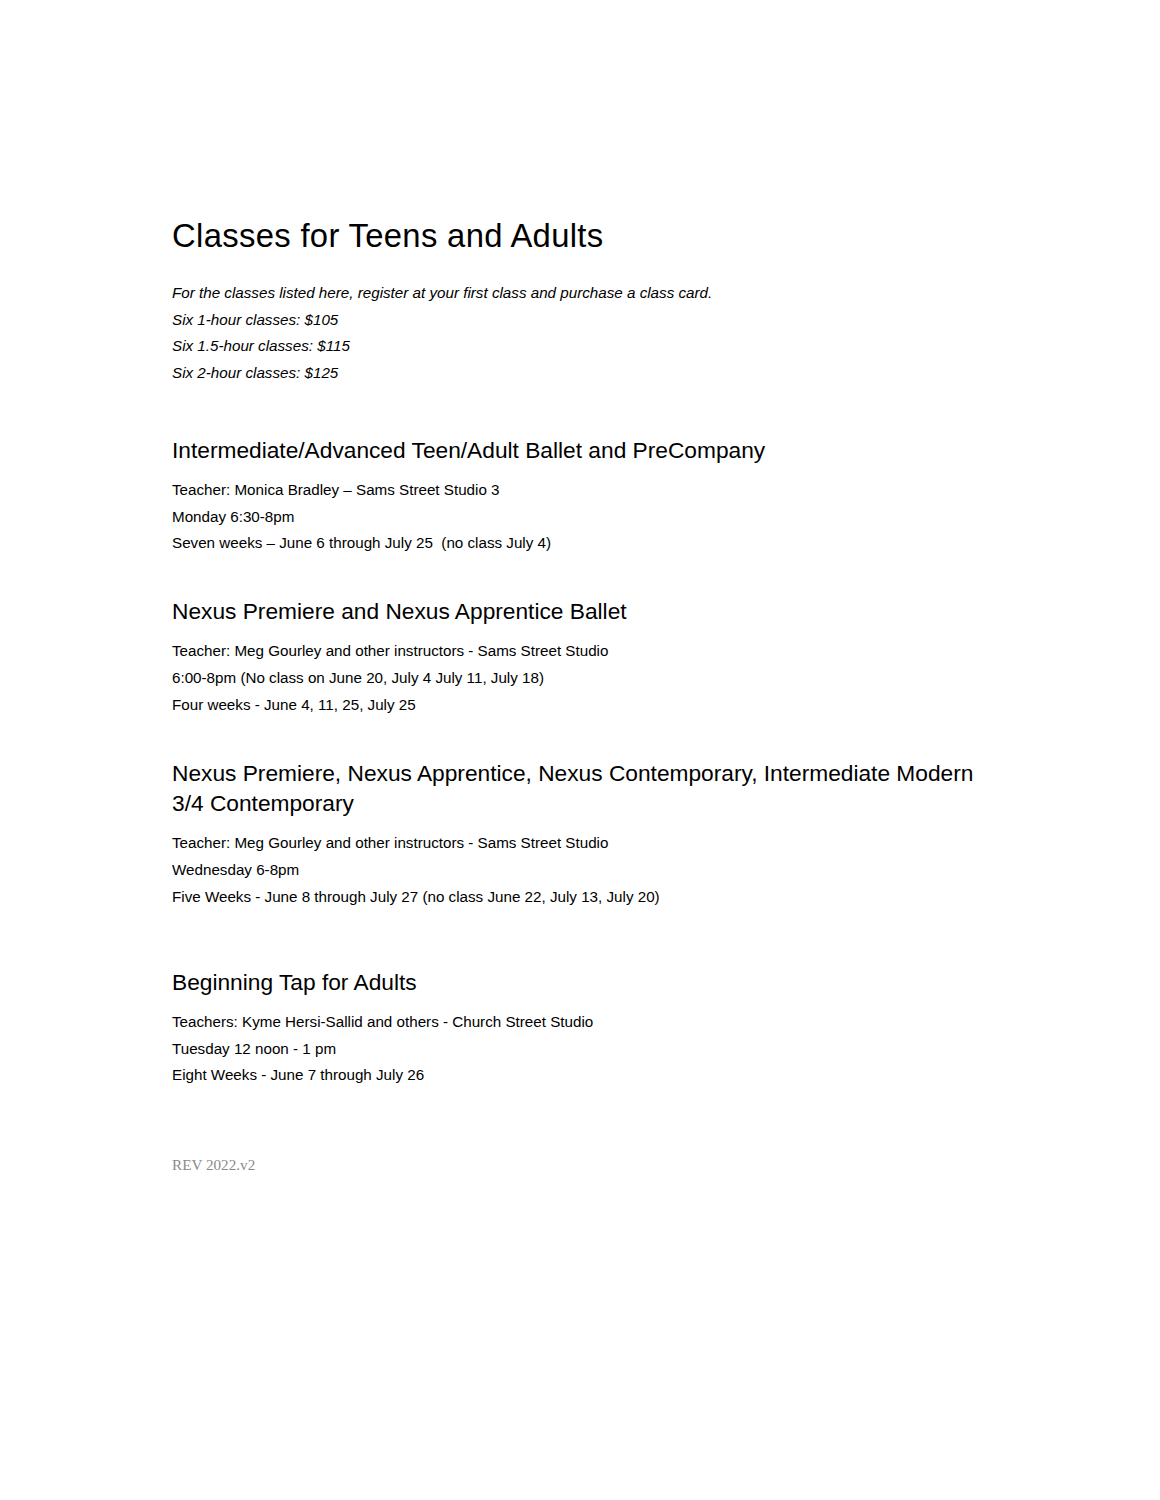Classes for Teens and Adults
For the classes listed here, register at your first class and purchase a class card.
Six 1-hour classes: $105
Six 1.5-hour classes: $115
Six 2-hour classes: $125
Intermediate/Advanced Teen/Adult Ballet and PreCompany
Teacher: Monica Bradley – Sams Street Studio 3
Monday 6:30-8pm
Seven weeks – June 6 through July 25 (no class July 4)
Nexus Premiere and Nexus Apprentice Ballet
Teacher: Meg Gourley and other instructors - Sams Street Studio
6:00-8pm (No class on June 20, July 4 July 11, July 18)
Four weeks - June 4, 11, 25, July 25
Nexus Premiere, Nexus Apprentice, Nexus Contemporary, Intermediate Modern 3/4 Contemporary
Teacher: Meg Gourley and other instructors - Sams Street Studio
Wednesday 6-8pm
Five Weeks - June 8 through July 27 (no class June 22, July 13, July 20)
Beginning Tap for Adults
Teachers: Kyme Hersi-Sallid and others - Church Street Studio
Tuesday 12 noon - 1 pm
Eight Weeks - June 7 through July 26
REV 2022.v2